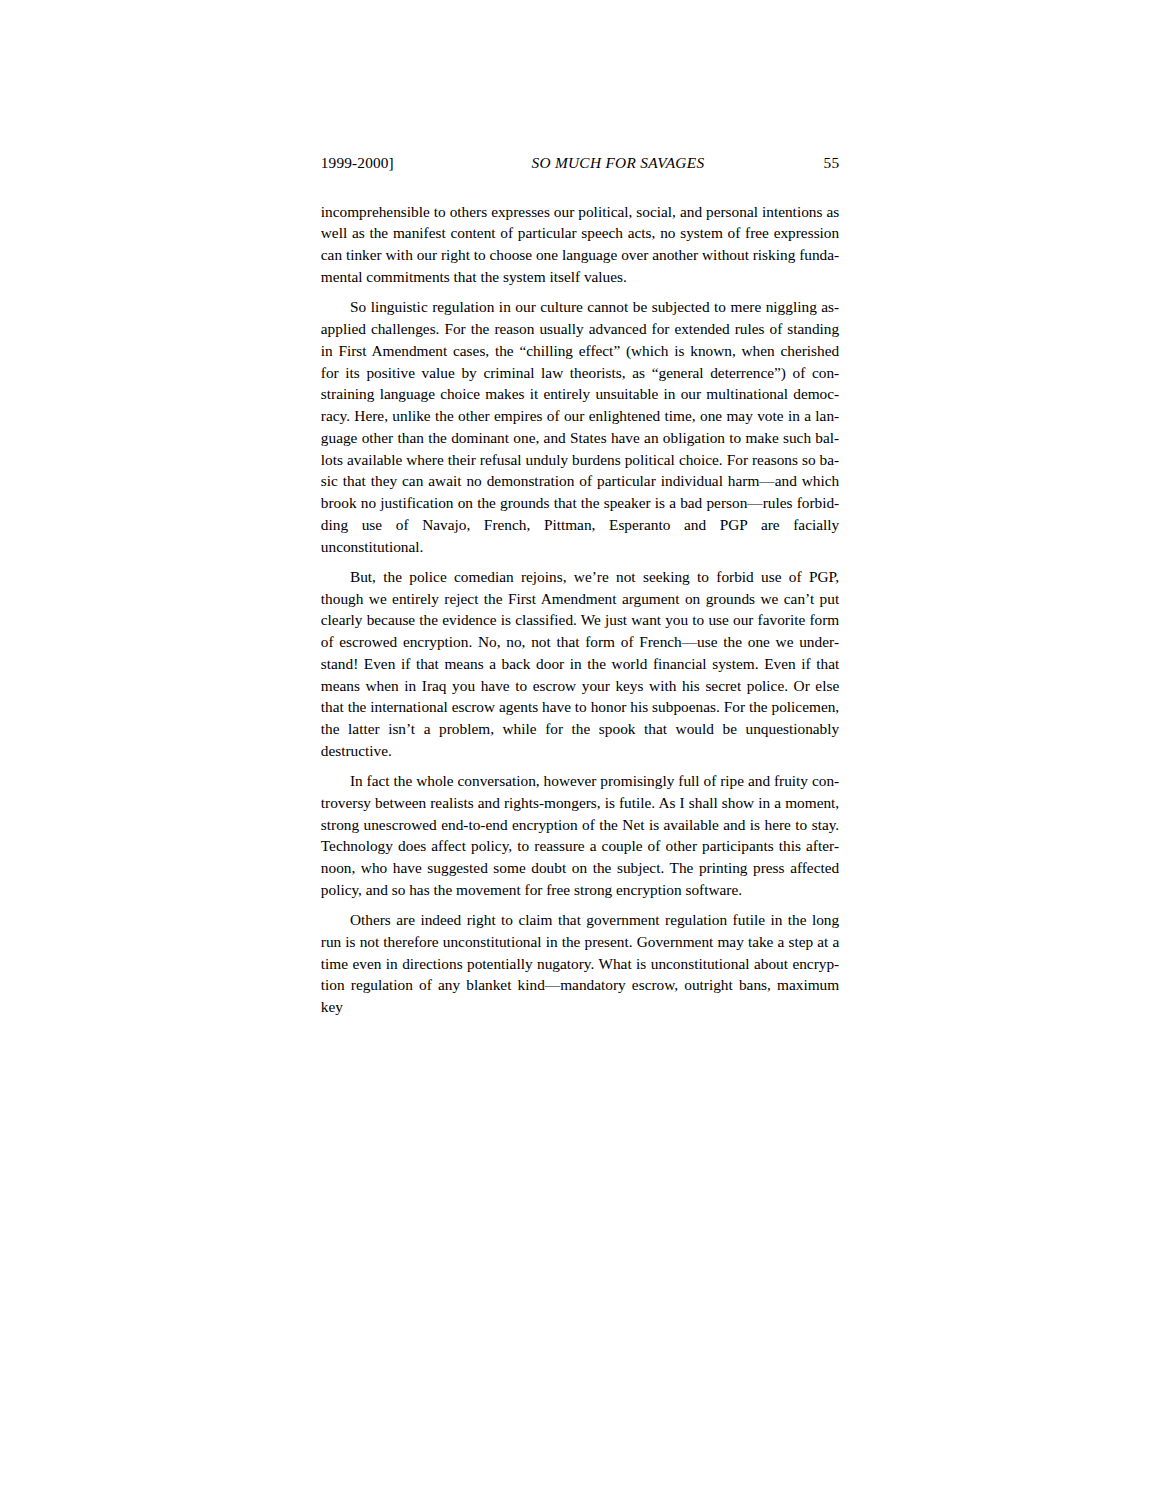1999-2000] SO MUCH FOR SAVAGES 55
incomprehensible to others expresses our political, social, and personal intentions as well as the manifest content of particular speech acts, no system of free expression can tinker with our right to choose one language over another without risking fundamental commitments that the system itself values.
So linguistic regulation in our culture cannot be subjected to mere niggling as-applied challenges. For the reason usually advanced for extended rules of standing in First Amendment cases, the “chilling effect” (which is known, when cherished for its positive value by criminal law theorists, as “general deterrence”) of constraining language choice makes it entirely unsuitable in our multinational democracy. Here, unlike the other empires of our enlightened time, one may vote in a language other than the dominant one, and States have an obligation to make such ballots available where their refusal unduly burdens political choice. For reasons so basic that they can await no demonstration of particular individual harm—and which brook no justification on the grounds that the speaker is a bad person—rules forbidding use of Navajo, French, Pittman, Esperanto and PGP are facially unconstitutional.
But, the police comedian rejoins, we’re not seeking to forbid use of PGP, though we entirely reject the First Amendment argument on grounds we can’t put clearly because the evidence is classified. We just want you to use our favorite form of escrowed encryption. No, no, not that form of French—use the one we understand! Even if that means a back door in the world financial system. Even if that means when in Iraq you have to escrow your keys with his secret police. Or else that the international escrow agents have to honor his subpoenas. For the policemen, the latter isn’t a problem, while for the spook that would be unquestionably destructive.
In fact the whole conversation, however promisingly full of ripe and fruity controversy between realists and rights-mongers, is futile. As I shall show in a moment, strong unescrowed end-to-end encryption of the Net is available and is here to stay. Technology does affect policy, to reassure a couple of other participants this afternoon, who have suggested some doubt on the subject. The printing press affected policy, and so has the movement for free strong encryption software.
Others are indeed right to claim that government regulation futile in the long run is not therefore unconstitutional in the present. Government may take a step at a time even in directions potentially nugatory. What is unconstitutional about encryption regulation of any blanket kind—mandatory escrow, outright bans, maximum key